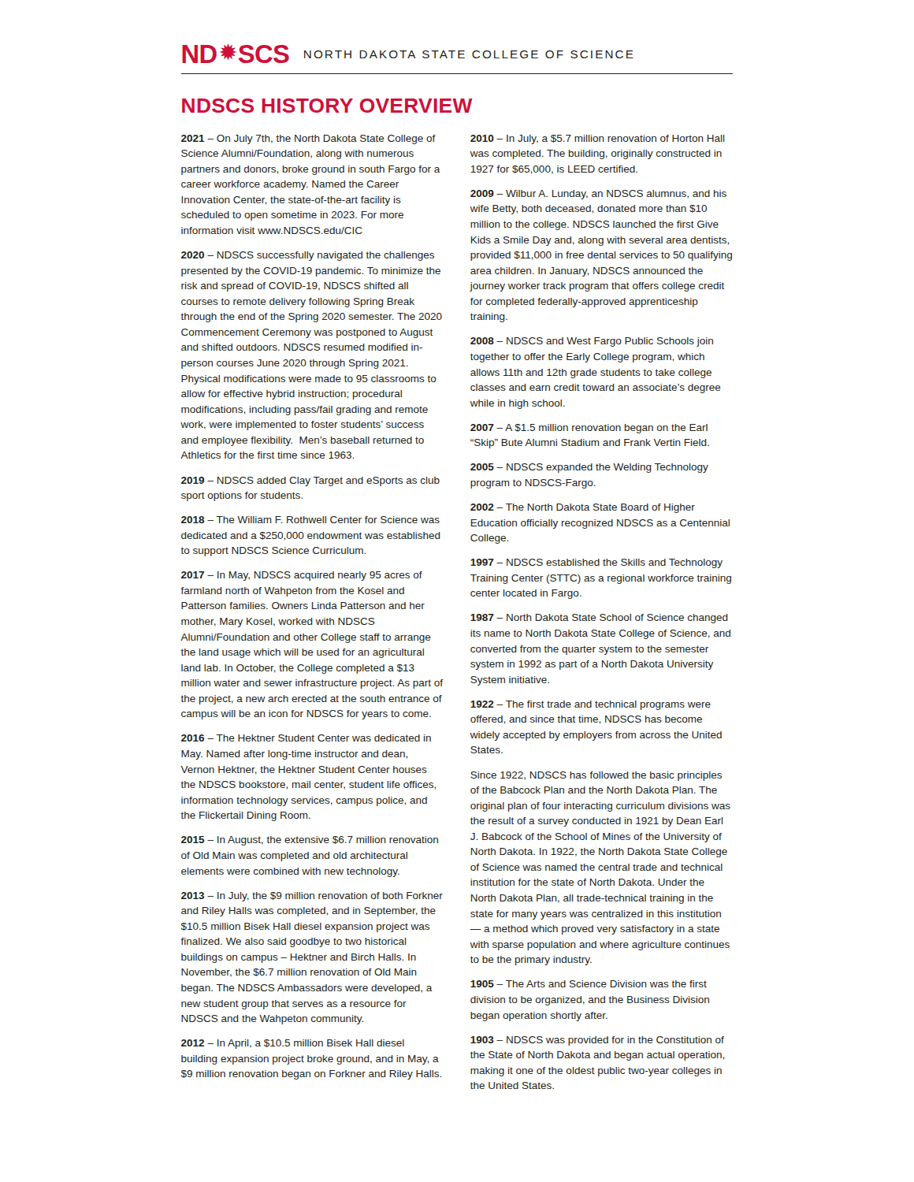ND✹SCS
North Dakota State College of Science
NDSCS History Overview
2021 – On July 7th, the North Dakota State College of Science Alumni/Foundation, along with numerous partners and donors, broke ground in south Fargo for a career workforce academy. Named the Career Innovation Center, the state-of-the-art facility is scheduled to open sometime in 2023. For more information visit www.NDSCS.edu/CIC
2020 – NDSCS successfully navigated the challenges presented by the COVID-19 pandemic. To minimize the risk and spread of COVID-19, NDSCS shifted all courses to remote delivery following Spring Break through the end of the Spring 2020 semester. The 2020 Commencement Ceremony was postponed to August and shifted outdoors. NDSCS resumed modified in-person courses June 2020 through Spring 2021. Physical modifications were made to 95 classrooms to allow for effective hybrid instruction; procedural modifications, including pass/fail grading and remote work, were implemented to foster students’ success and employee flexibility. Men’s baseball returned to Athletics for the first time since 1963.
2019 – NDSCS added Clay Target and eSports as club sport options for students.
2018 – The William F. Rothwell Center for Science was dedicated and a $250,000 endowment was established to support NDSCS Science Curriculum.
2017 – In May, NDSCS acquired nearly 95 acres of farmland north of Wahpeton from the Kosel and Patterson families. Owners Linda Patterson and her mother, Mary Kosel, worked with NDSCS Alumni/Foundation and other College staff to arrange the land usage which will be used for an agricultural land lab. In October, the College completed a $13 million water and sewer infrastructure project. As part of the project, a new arch erected at the south entrance of campus will be an icon for NDSCS for years to come.
2016 – The Hektner Student Center was dedicated in May. Named after long-time instructor and dean, Vernon Hektner, the Hektner Student Center houses the NDSCS bookstore, mail center, student life offices, information technology services, campus police, and the Flickertail Dining Room.
2015 – In August, the extensive $6.7 million renovation of Old Main was completed and old architectural elements were combined with new technology.
2013 – In July, the $9 million renovation of both Forkner and Riley Halls was completed, and in September, the $10.5 million Bisek Hall diesel expansion project was finalized. We also said goodbye to two historical buildings on campus – Hektner and Birch Halls. In November, the $6.7 million renovation of Old Main began. The NDSCS Ambassadors were developed, a new student group that serves as a resource for NDSCS and the Wahpeton community.
2012 – In April, a $10.5 million Bisek Hall diesel building expansion project broke ground, and in May, a $9 million renovation began on Forkner and Riley Halls.
2010 – In July, a $5.7 million renovation of Horton Hall was completed. The building, originally constructed in 1927 for $65,000, is LEED certified.
2009 – Wilbur A. Lunday, an NDSCS alumnus, and his wife Betty, both deceased, donated more than $10 million to the college. NDSCS launched the first Give Kids a Smile Day and, along with several area dentists, provided $11,000 in free dental services to 50 qualifying area children. In January, NDSCS announced the journey worker track program that offers college credit for completed federally-approved apprenticeship training.
2008 – NDSCS and West Fargo Public Schools join together to offer the Early College program, which allows 11th and 12th grade students to take college classes and earn credit toward an associate’s degree while in high school.
2007 – A $1.5 million renovation began on the Earl “Skip” Bute Alumni Stadium and Frank Vertin Field.
2005 – NDSCS expanded the Welding Technology program to NDSCS-Fargo.
2002 – The North Dakota State Board of Higher Education officially recognized NDSCS as a Centennial College.
1997 – NDSCS established the Skills and Technology Training Center (STTC) as a regional workforce training center located in Fargo.
1987 – North Dakota State School of Science changed its name to North Dakota State College of Science, and converted from the quarter system to the semester system in 1992 as part of a North Dakota University System initiative.
1922 – The first trade and technical programs were offered, and since that time, NDSCS has become widely accepted by employers from across the United States.
Since 1922, NDSCS has followed the basic principles of the Babcock Plan and the North Dakota Plan. The original plan of four interacting curriculum divisions was the result of a survey conducted in 1921 by Dean Earl J. Babcock of the School of Mines of the University of North Dakota. In 1922, the North Dakota State College of Science was named the central trade and technical institution for the state of North Dakota. Under the North Dakota Plan, all trade-technical training in the state for many years was centralized in this institution — a method which proved very satisfactory in a state with sparse population and where agriculture continues to be the primary industry.
1905 – The Arts and Science Division was the first division to be organized, and the Business Division began operation shortly after.
1903 – NDSCS was provided for in the Constitution of the State of North Dakota and began actual operation, making it one of the oldest public two-year colleges in the United States.